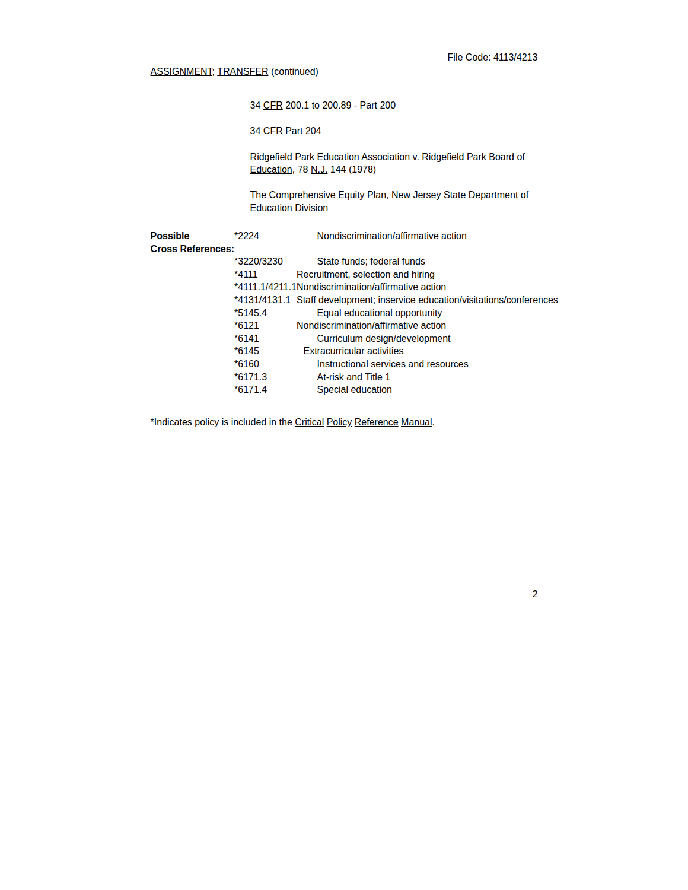File Code: 4113/4213
ASSIGNMENT; TRANSFER (continued)
34 CFR 200.1 to 200.89 - Part 200
34 CFR Part 204
Ridgefield Park Education Association v. Ridgefield Park Board of Education, 78 N.J. 144 (1978)
The Comprehensive Equity Plan, New Jersey State Department of Education Division
| Possible Cross References: | *2224 | Nondiscrimination/affirmative action |
| | *3220/3230 | State funds; federal funds |
| | *4111 | Recruitment, selection and hiring |
| | *4111.1/4211.1 | Nondiscrimination/affirmative action |
| | *4131/4131.1 | Staff development; inservice education/visitations/conferences |
| | *5145.4 | Equal educational opportunity |
| | *6121 | Nondiscrimination/affirmative action |
| | *6141 | Curriculum design/development |
| | *6145 | Extracurricular activities |
| | *6160 | Instructional services and resources |
| | *6171.3 | At-risk and Title 1 |
| | *6171.4 | Special education |
*Indicates policy is included in the Critical Policy Reference Manual.
2